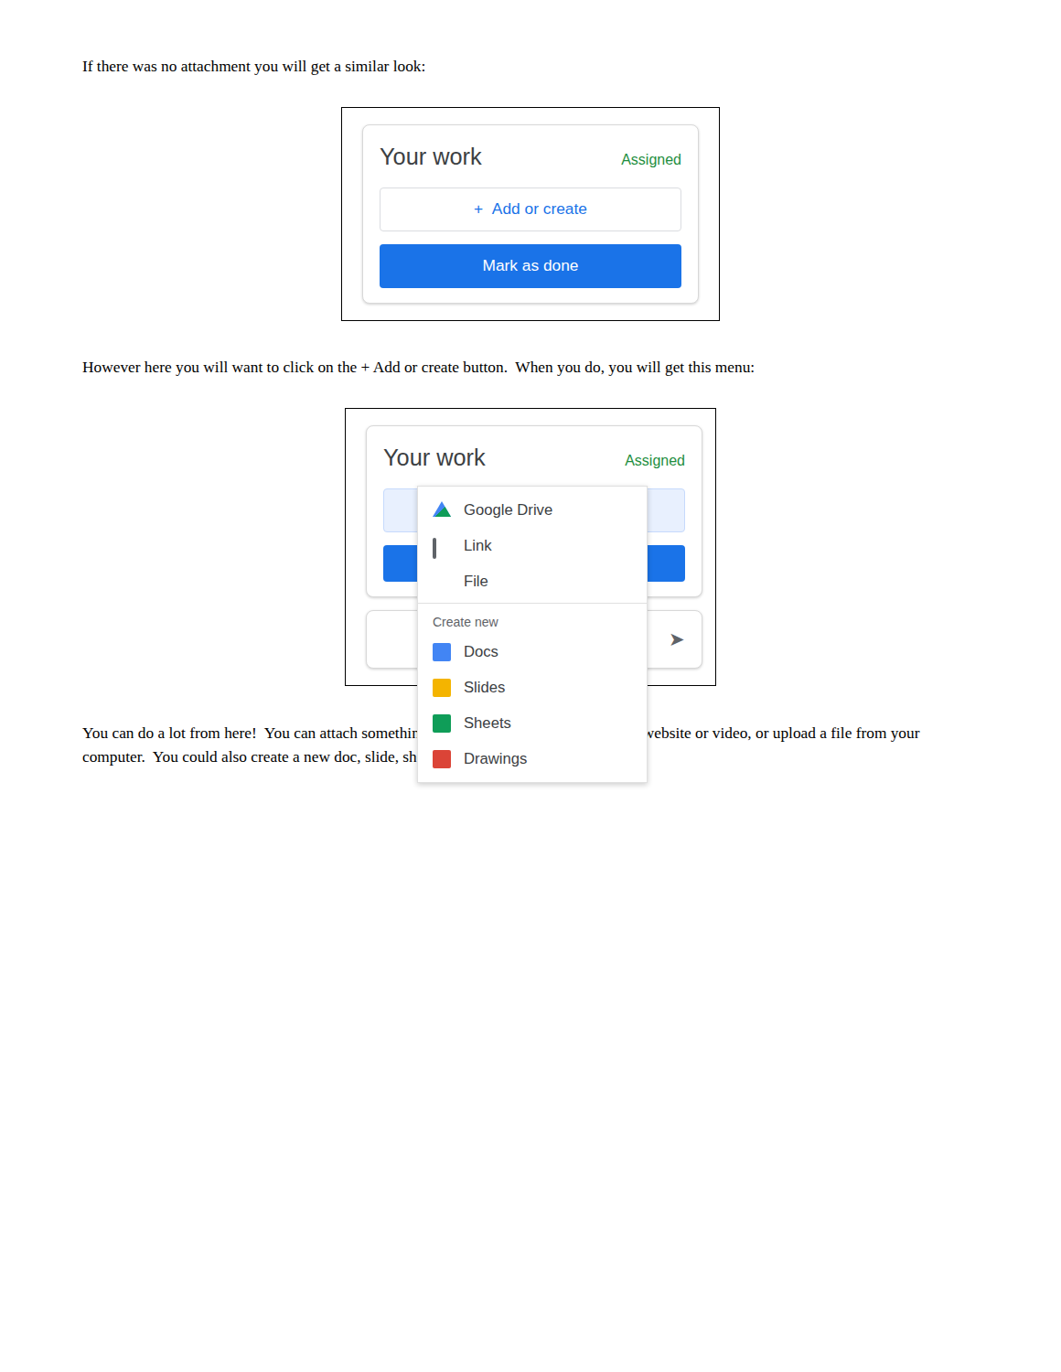If there was no attachment you will get a similar look:
Your work Assigned
+ Add or create
Mark as done
However here you will want to click on the + Add or create button. When you do, you will get this menu:
Your work Assigned
+ Add or create
➤
Google Drive
Link
File
Create new
Docs
Slides
Sheets
Drawings
You can do a lot from here! You can attach something from your google drive, link to a website or video, or upload a file from your computer. You could also create a new doc, slide, sheet, or drawing.